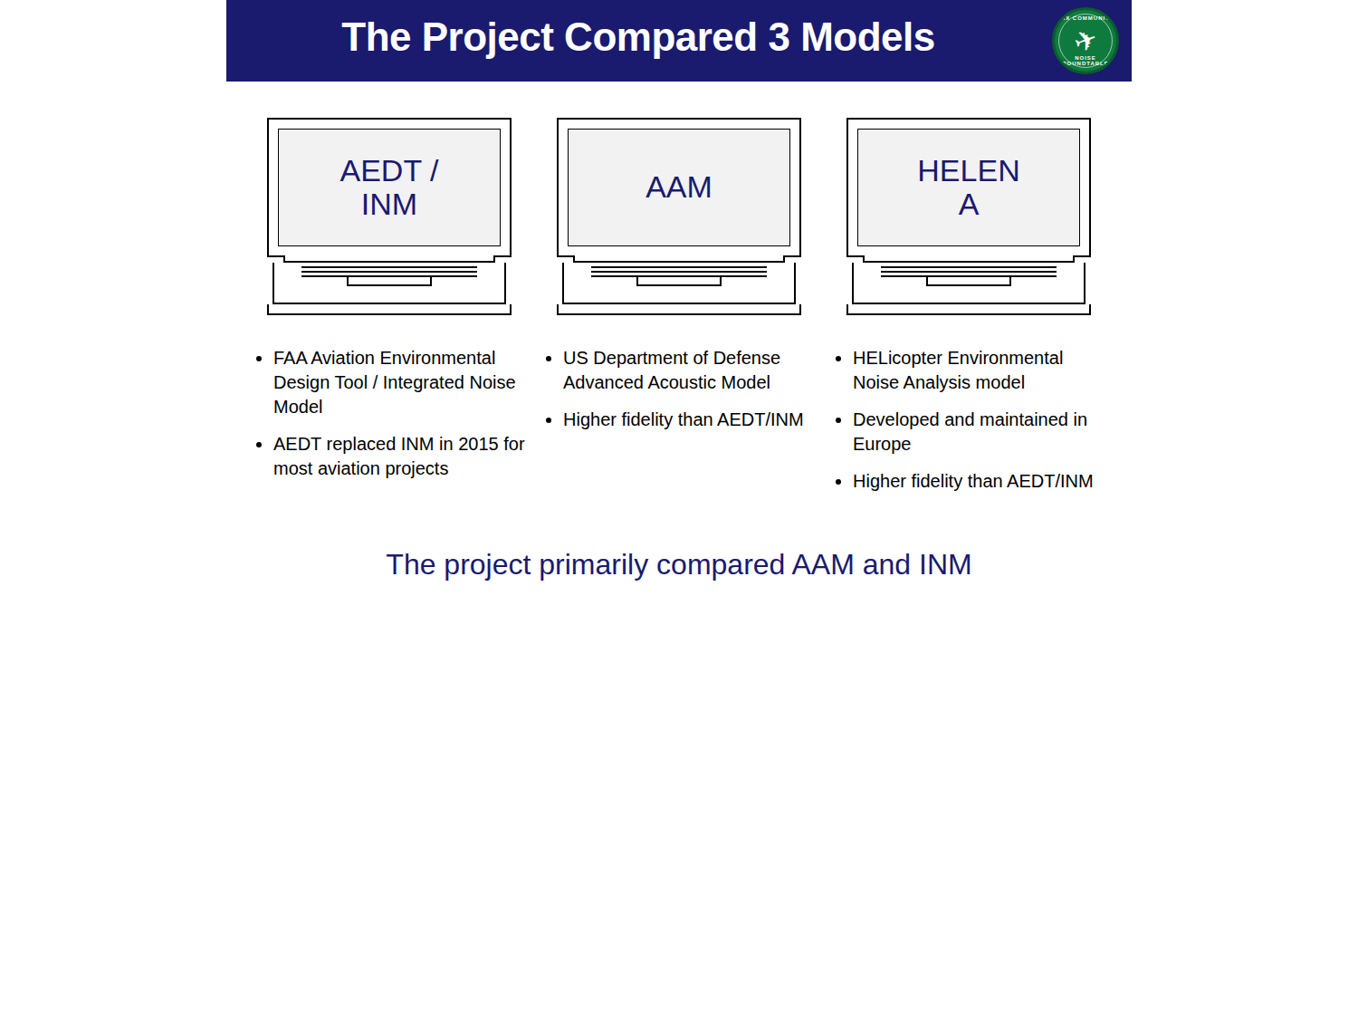The Project Compared 3 Models
LAX COMMUNITY
✈
NOISE ROUNDTABLE
AEDT /
INM
FAA Aviation Environmental Design Tool / Integrated Noise Model
AEDT replaced INM in 2015 for most aviation projects
AAM
US Department of Defense Advanced Acoustic Model
Higher fidelity than AEDT/INM
HELEN
A
HELicopter Environmental Noise Analysis model
Developed and maintained in Europe
Higher fidelity than AEDT/INM
The project primarily compared AAM and INM